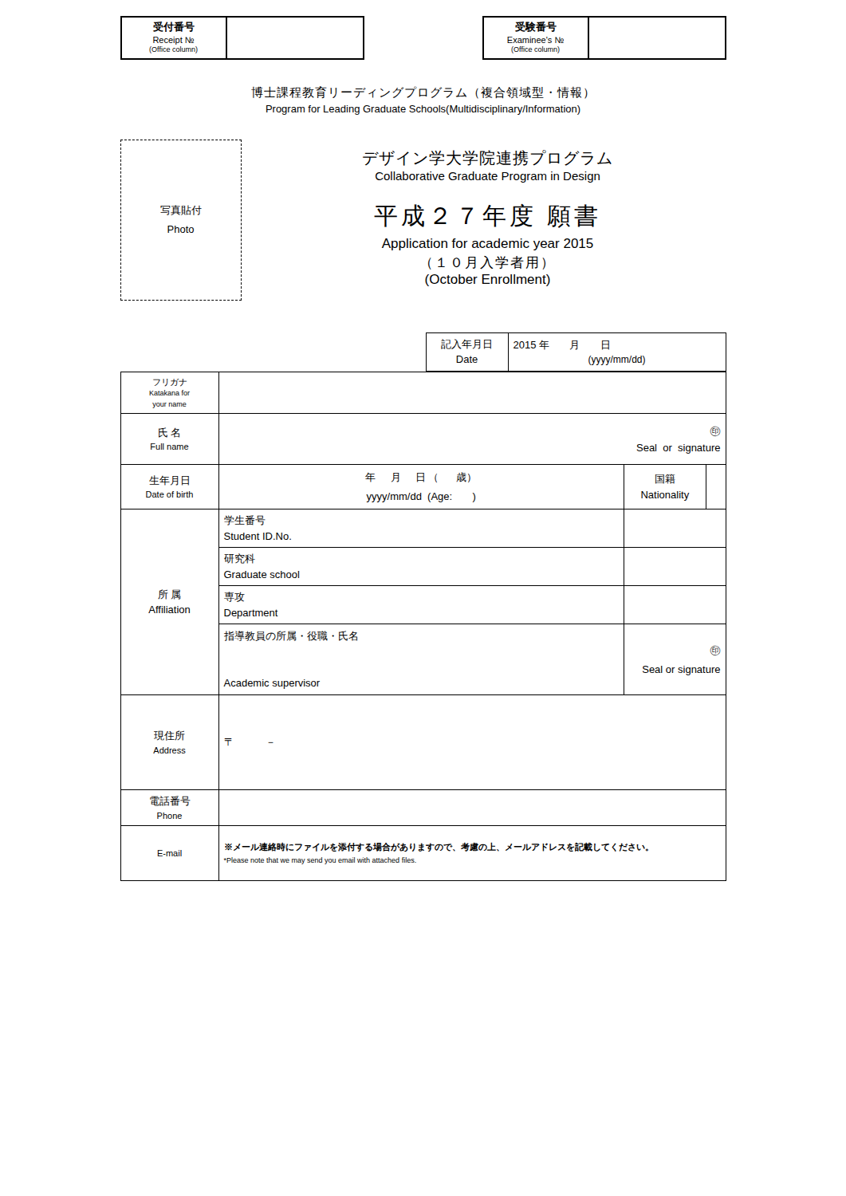受付番号 Receipt № (Office column)
受験番号 Examinee's № (Office column)
博士課程教育リーディングプログラム（複合領域型・情報）
Program for Leading Graduate Schools(Multidisciplinary/Information)
写真貼付
Photo
デザイン学大学院連携プログラム
Collaborative Graduate Program in Design
平成２７年度 願書
Application for academic year 2015
（１０月入学者用）
(October Enrollment)
| | 記入年月日 Date | 2015 年 月 日 (yyyy/mm/dd) |
| フリガナ Katakana for your name | |
| 氏 名 Full name | ㊞ Seal or signature |
| 生年月日 Date of birth | 年 月 日 （ 歳） yyyy/mm/dd (Age: ) | 国籍 Nationality | |
| 所 属 Affiliation | 学生番号 Student ID.No. | |
| 研究科 Graduate school | |
| 専攻 Department | |
| 指導教員の所属・役職・氏名 Academic supervisor | ㊞ Seal or signature |
| 現住所 Address | 〒 － |
| 電話番号 Phone | |
| E-mail | ※メール連絡時にファイルを添付する場合がありますので、考慮の上、メールアドレスを記載してください。 *Please note that we may send you email with attached files. |